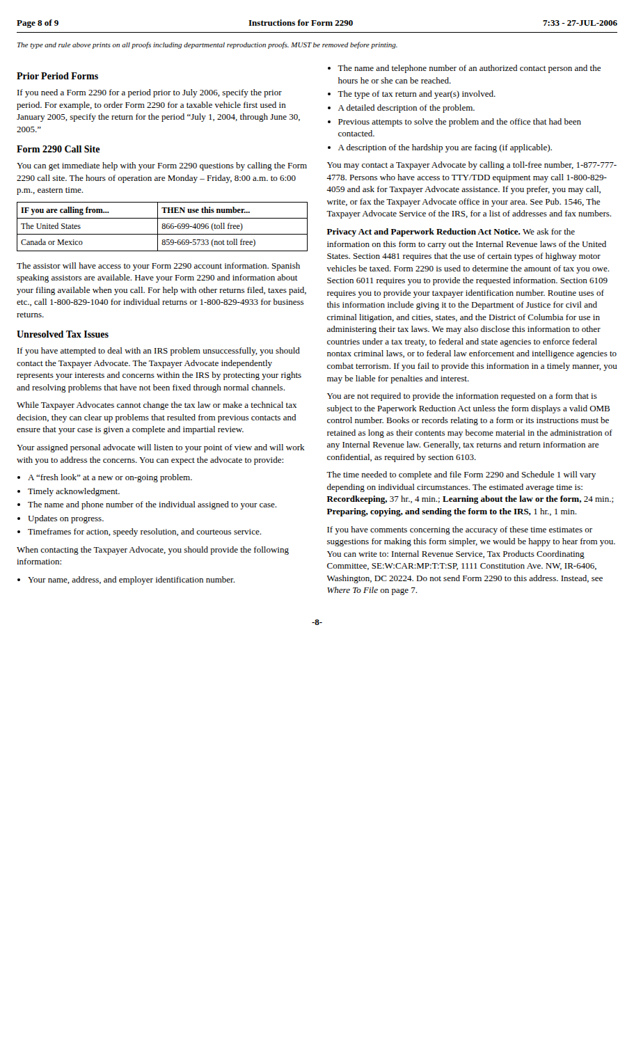Page 8 of 9 Instructions for Form 2290 7:33 - 27-JUL-2006
The type and rule above prints on all proofs including departmental reproduction proofs. MUST be removed before printing.
Prior Period Forms
If you need a Form 2290 for a period prior to July 2006, specify the prior period. For example, to order Form 2290 for a taxable vehicle first used in January 2005, specify the return for the period “July 1, 2004, through June 30, 2005.”
Form 2290 Call Site
You can get immediate help with your Form 2290 questions by calling the Form 2290 call site. The hours of operation are Monday – Friday, 8:00 a.m. to 6:00 p.m., eastern time.
| IF you are calling from... | THEN use this number... |
| --- | --- |
| The United States | 866-699-4096 (toll free) |
| Canada or Mexico | 859-669-5733 (not toll free) |
The assistor will have access to your Form 2290 account information. Spanish speaking assistors are available. Have your Form 2290 and information about your filing available when you call. For help with other returns filed, taxes paid, etc., call 1-800-829-1040 for individual returns or 1-800-829-4933 for business returns.
Unresolved Tax Issues
If you have attempted to deal with an IRS problem unsuccessfully, you should contact the Taxpayer Advocate. The Taxpayer Advocate independently represents your interests and concerns within the IRS by protecting your rights and resolving problems that have not been fixed through normal channels.
While Taxpayer Advocates cannot change the tax law or make a technical tax decision, they can clear up problems that resulted from previous contacts and ensure that your case is given a complete and impartial review.
Your assigned personal advocate will listen to your point of view and will work with you to address the concerns. You can expect the advocate to provide:
A “fresh look” at a new or on-going problem.
Timely acknowledgment.
The name and phone number of the individual assigned to your case.
Updates on progress.
Timeframes for action, speedy resolution, and courteous service.
When contacting the Taxpayer Advocate, you should provide the following information:
Your name, address, and employer identification number.
The name and telephone number of an authorized contact person and the hours he or she can be reached.
The type of tax return and year(s) involved.
A detailed description of the problem.
Previous attempts to solve the problem and the office that had been contacted.
A description of the hardship you are facing (if applicable).
You may contact a Taxpayer Advocate by calling a toll-free number, 1-877-777-4778. Persons who have access to TTY/TDD equipment may call 1-800-829-4059 and ask for Taxpayer Advocate assistance. If you prefer, you may call, write, or fax the Taxpayer Advocate office in your area. See Pub. 1546, The Taxpayer Advocate Service of the IRS, for a list of addresses and fax numbers.
Privacy Act and Paperwork Reduction Act Notice. We ask for the information on this form to carry out the Internal Revenue laws of the United States. Section 4481 requires that the use of certain types of highway motor vehicles be taxed. Form 2290 is used to determine the amount of tax you owe. Section 6011 requires you to provide the requested information. Section 6109 requires you to provide your taxpayer identification number. Routine uses of this information include giving it to the Department of Justice for civil and criminal litigation, and cities, states, and the District of Columbia for use in administering their tax laws. We may also disclose this information to other countries under a tax treaty, to federal and state agencies to enforce federal nontax criminal laws, or to federal law enforcement and intelligence agencies to combat terrorism. If you fail to provide this information in a timely manner, you may be liable for penalties and interest.
You are not required to provide the information requested on a form that is subject to the Paperwork Reduction Act unless the form displays a valid OMB control number. Books or records relating to a form or its instructions must be retained as long as their contents may become material in the administration of any Internal Revenue law. Generally, tax returns and return information are confidential, as required by section 6103.
The time needed to complete and file Form 2290 and Schedule 1 will vary depending on individual circumstances. The estimated average time is: Recordkeeping, 37 hr., 4 min.; Learning about the law or the form, 24 min.; Preparing, copying, and sending the form to the IRS, 1 hr., 1 min.
If you have comments concerning the accuracy of these time estimates or suggestions for making this form simpler, we would be happy to hear from you. You can write to: Internal Revenue Service, Tax Products Coordinating Committee, SE:W:CAR:MP:T:T:SP, 1111 Constitution Ave. NW, IR-6406, Washington, DC 20224. Do not send Form 2290 to this address. Instead, see Where To File on page 7.
-8-